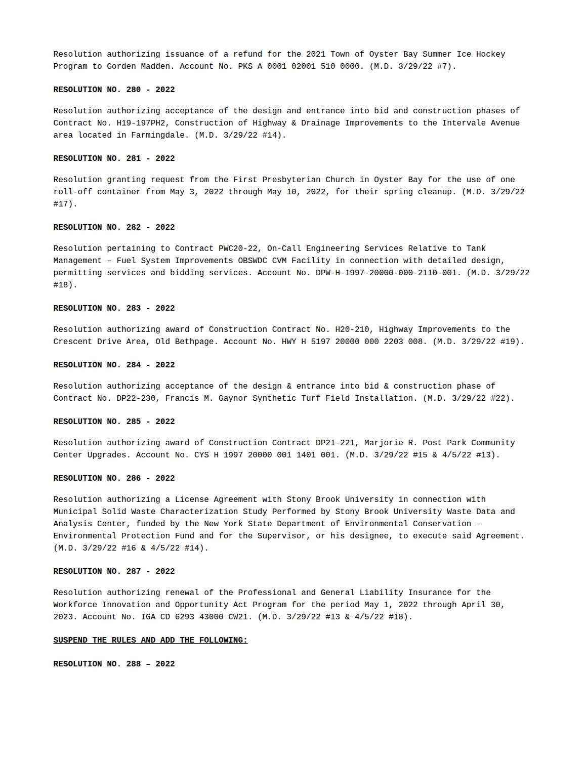Resolution authorizing issuance of a refund for the 2021 Town of Oyster Bay Summer Ice Hockey Program to Gorden Madden. Account No. PKS A 0001 02001 510 0000. (M.D. 3/29/22 #7).
RESOLUTION NO. 280 - 2022
Resolution authorizing acceptance of the design and entrance into bid and construction phases of Contract No. H19-197PH2, Construction of Highway & Drainage Improvements to the Intervale Avenue area located in Farmingdale. (M.D. 3/29/22 #14).
RESOLUTION NO. 281 - 2022
Resolution granting request from the First Presbyterian Church in Oyster Bay for the use of one roll-off container from May 3, 2022 through May 10, 2022, for their spring cleanup. (M.D. 3/29/22 #17).
RESOLUTION NO. 282 - 2022
Resolution pertaining to Contract PWC20-22, On-Call Engineering Services Relative to Tank Management – Fuel System Improvements OBSWDC CVM Facility in connection with detailed design, permitting services and bidding services. Account No. DPW-H-1997-20000-000-2110-001. (M.D. 3/29/22 #18).
RESOLUTION NO. 283 - 2022
Resolution authorizing award of Construction Contract No. H20-210, Highway Improvements to the Crescent Drive Area, Old Bethpage. Account No. HWY H 5197 20000 000 2203 008. (M.D. 3/29/22 #19).
RESOLUTION NO. 284 - 2022
Resolution authorizing acceptance of the design & entrance into bid & construction phase of Contract No. DP22-230, Francis M. Gaynor Synthetic Turf Field Installation. (M.D. 3/29/22 #22).
RESOLUTION NO. 285 - 2022
Resolution authorizing award of Construction Contract DP21-221, Marjorie R. Post Park Community Center Upgrades. Account No. CYS H 1997 20000 001 1401 001. (M.D. 3/29/22 #15 & 4/5/22 #13).
RESOLUTION NO. 286 - 2022
Resolution authorizing a License Agreement with Stony Brook University in connection with Municipal Solid Waste Characterization Study Performed by Stony Brook University Waste Data and Analysis Center, funded by the New York State Department of Environmental Conservation – Environmental Protection Fund and for the Supervisor, or his designee, to execute said Agreement. (M.D. 3/29/22 #16 & 4/5/22 #14).
RESOLUTION NO. 287 - 2022
Resolution authorizing renewal of the Professional and General Liability Insurance for the Workforce Innovation and Opportunity Act Program for the period May 1, 2022 through April 30, 2023. Account No. IGA CD 6293 43000 CW21. (M.D. 3/29/22 #13 & 4/5/22 #18).
SUSPEND THE RULES AND ADD THE FOLLOWING:
RESOLUTION NO. 288 – 2022